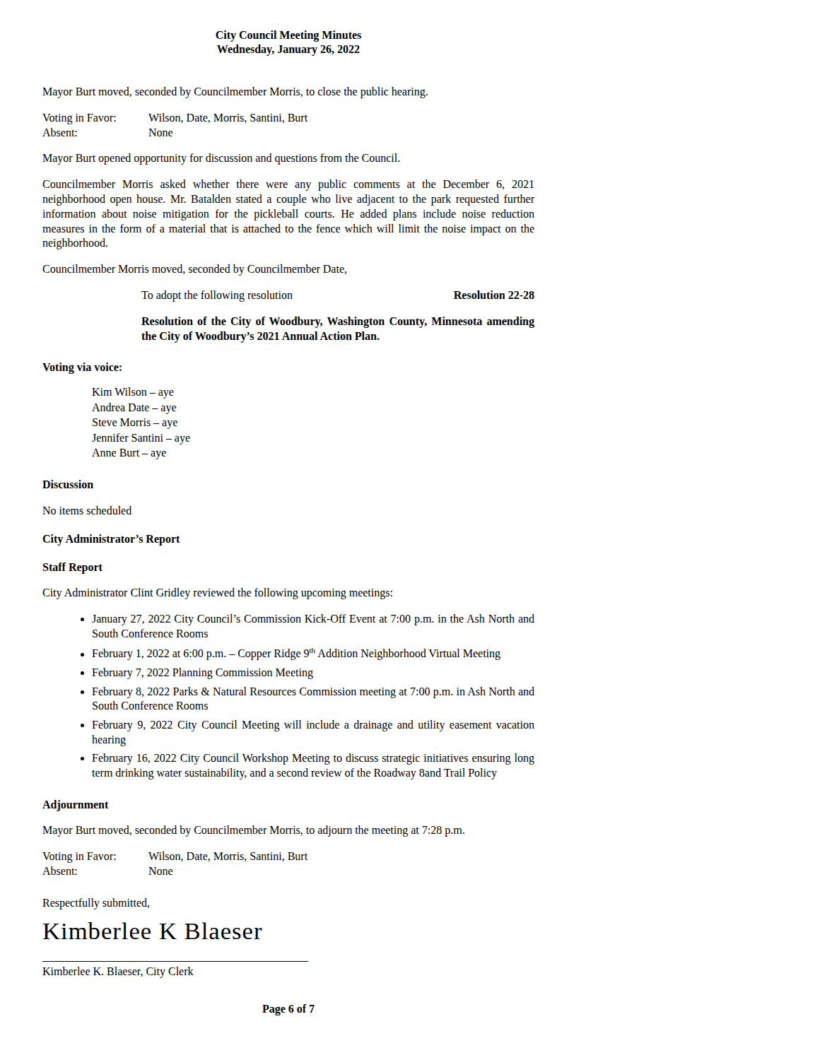City Council Meeting Minutes
Wednesday, January 26, 2022
Mayor Burt moved, seconded by Councilmember Morris, to close the public hearing.
Voting in Favor:
Wilson, Date, Morris, Santini, Burt
Absent:
None
Mayor Burt opened opportunity for discussion and questions from the Council.
Councilmember Morris asked whether there were any public comments at the December 6, 2021 neighborhood open house. Mr. Batalden stated a couple who live adjacent to the park requested further information about noise mitigation for the pickleball courts. He added plans include noise reduction measures in the form of a material that is attached to the fence which will limit the noise impact on the neighborhood.
Councilmember Morris moved, seconded by Councilmember Date,
To adopt the following resolution Resolution 22-28
Resolution of the City of Woodbury, Washington County, Minnesota amending the City of Woodbury’s 2021 Annual Action Plan.
Voting via voice:
Kim Wilson – aye
Andrea Date – aye
Steve Morris – aye
Jennifer Santini – aye
Anne Burt – aye
Discussion
No items scheduled
City Administrator’s Report
Staff Report
City Administrator Clint Gridley reviewed the following upcoming meetings:
January 27, 2022 City Council’s Commission Kick-Off Event at 7:00 p.m. in the Ash North and South Conference Rooms
February 1, 2022 at 6:00 p.m. – Copper Ridge 9th Addition Neighborhood Virtual Meeting
February 7, 2022 Planning Commission Meeting
February 8, 2022 Parks & Natural Resources Commission meeting at 7:00 p.m. in Ash North and South Conference Rooms
February 9, 2022 City Council Meeting will include a drainage and utility easement vacation hearing
February 16, 2022 City Council Workshop Meeting to discuss strategic initiatives ensuring long term drinking water sustainability, and a second review of the Roadway 8and Trail Policy
Adjournment
Mayor Burt moved, seconded by Councilmember Morris, to adjourn the meeting at 7:28 p.m.
Voting in Favor:
Wilson, Date, Morris, Santini, Burt
Absent:
None
Respectfully submitted,
Kimberlee K Blaeser
_______________________________________________
Kimberlee K. Blaeser, City Clerk
Page 6 of 7